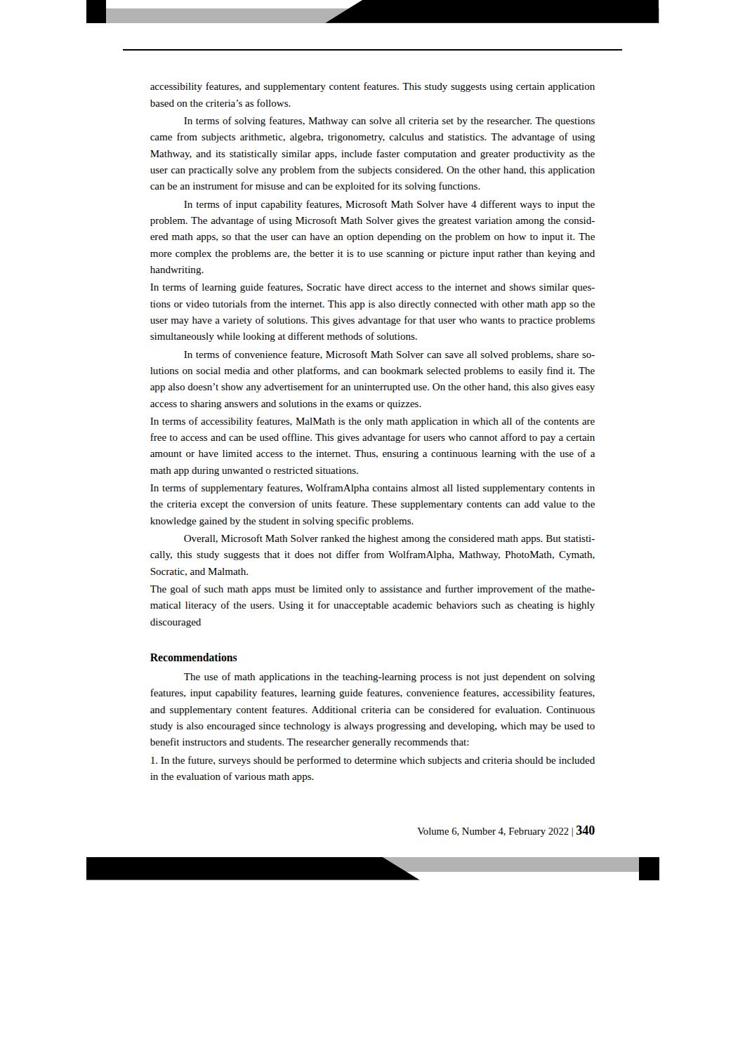accessibility features, and supplementary content features. This study suggests using certain application based on the criteria’s as follows.
In terms of solving features, Mathway can solve all criteria set by the researcher. The questions came from subjects arithmetic, algebra, trigonometry, calculus and statistics. The advantage of using Mathway, and its statistically similar apps, include faster computation and greater productivity as the user can practically solve any problem from the subjects considered. On the other hand, this application can be an instrument for misuse and can be exploited for its solving functions.
In terms of input capability features, Microsoft Math Solver have 4 different ways to input the problem. The advantage of using Microsoft Math Solver gives the greatest variation among the considered math apps, so that the user can have an option depending on the problem on how to input it. The more complex the problems are, the better it is to use scanning or picture input rather than keying and handwriting.
In terms of learning guide features, Socratic have direct access to the internet and shows similar questions or video tutorials from the internet. This app is also directly connected with other math app so the user may have a variety of solutions. This gives advantage for that user who wants to practice problems simultaneously while looking at different methods of solutions.
In terms of convenience feature, Microsoft Math Solver can save all solved problems, share solutions on social media and other platforms, and can bookmark selected problems to easily find it. The app also doesn’t show any advertisement for an uninterrupted use. On the other hand, this also gives easy access to sharing answers and solutions in the exams or quizzes.
In terms of accessibility features, MalMath is the only math application in which all of the contents are free to access and can be used offline. This gives advantage for users who cannot afford to pay a certain amount or have limited access to the internet. Thus, ensuring a continuous learning with the use of a math app during unwanted o restricted situations.
In terms of supplementary features, WolframAlpha contains almost all listed supplementary contents in the criteria except the conversion of units feature. These supplementary contents can add value to the knowledge gained by the student in solving specific problems.
Overall, Microsoft Math Solver ranked the highest among the considered math apps. But statistically, this study suggests that it does not differ from WolframAlpha, Mathway, PhotoMath, Cymath, Socratic, and Malmath.
The goal of such math apps must be limited only to assistance and further improvement of the mathematical literacy of the users. Using it for unacceptable academic behaviors such as cheating is highly discouraged
Recommendations
The use of math applications in the teaching-learning process is not just dependent on solving features, input capability features, learning guide features, convenience features, accessibility features, and supplementary content features. Additional criteria can be considered for evaluation. Continuous study is also encouraged since technology is always progressing and developing, which may be used to benefit instructors and students. The researcher generally recommends that:
1. In the future, surveys should be performed to determine which subjects and criteria should be included in the evaluation of various math apps.
Volume 6, Number 4, February 2022 | 340